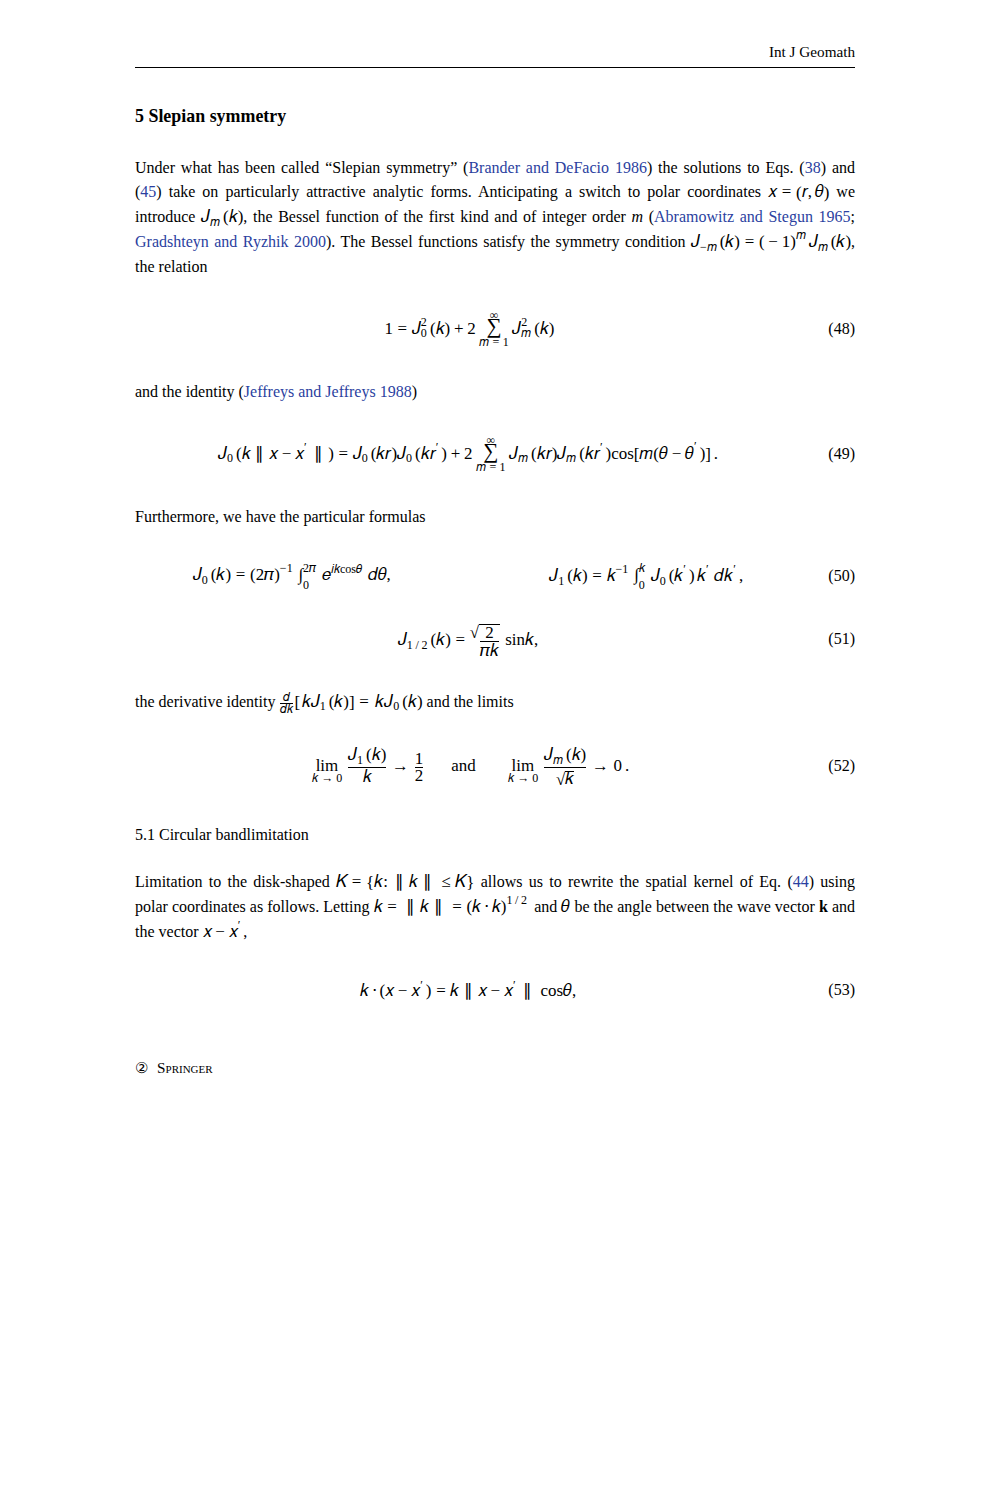Int J Geomath
5 Slepian symmetry
Under what has been called “Slepian symmetry” (Brander and DeFacio 1986) the solutions to Eqs. (38) and (45) take on particularly attractive analytic forms. Anticipating a switch to polar coordinates x=(r,θ) we introduce Jm(k), the Bessel function of the first kind and of integer order m (Abramowitz and Stegun 1965; Gradshteyn and Ryzhik 2000). The Bessel functions satisfy the symmetry condition J−m(k)=(−1)mJm(k), the relation
1= J02(k) +2 ∑ m=1 ∞ Jm2(k)
(48)
and the identity (Jeffreys and Jeffreys 1988)
J0(k∥x−x′∥) = J0(kr) J0(kr′) +2 ∑ m=1 ∞ Jm(kr) Jm(kr′) cos[m(θ−θ′)].
(49)
Furthermore, we have the particular formulas
J0(k)= (2π)−1 ∫ 0 2π eikcosθ dθ, J1(k)= k−1 ∫ 0 k J0(k′) k′ dk′,
(50)
J1/2(k)= 2πk sink,
(51)
the derivative identity ddk[kJ1(k)]=kJ0(k) and the limits
lim k→0 J1(k) k → 12 and lim k→0 Jm(k) k →0.
(52)
5.1 Circular bandlimitation
Limitation to the disk-shaped K={k:∥k∥≤K} allows us to rewrite the spatial kernel of Eq. (44) using polar coordinates as follows. Letting k=∥k∥=(k⋅k)1/2 and θ be the angle between the wave vector k and the vector x−x′,
k⋅(x−x′) = k∥x−x′∥ cosθ,
(53)
② Springer